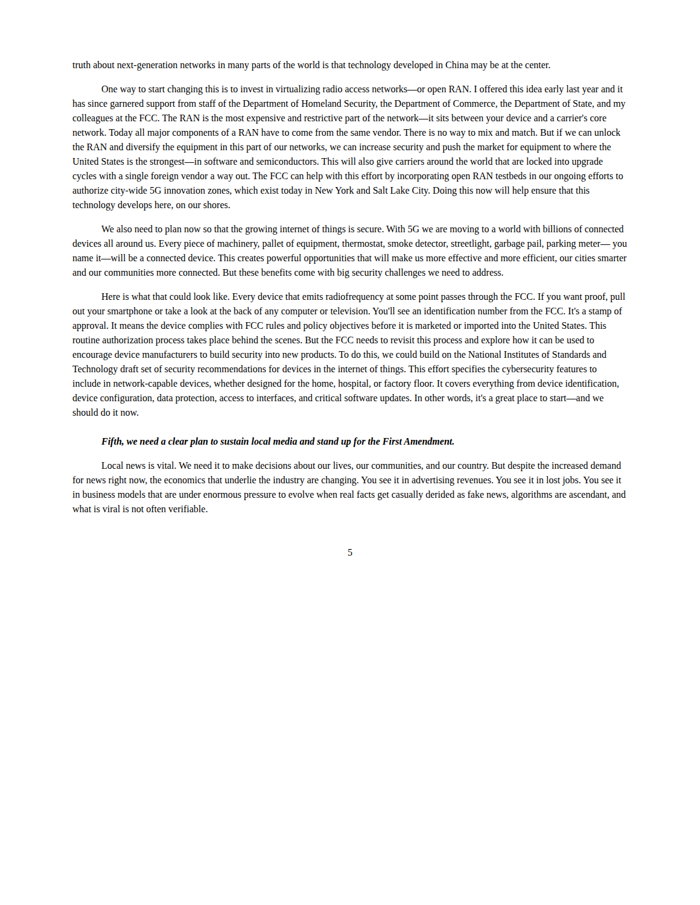truth about next-generation networks in many parts of the world is that technology developed in China may be at the center.
One way to start changing this is to invest in virtualizing radio access networks—or open RAN. I offered this idea early last year and it has since garnered support from staff of the Department of Homeland Security, the Department of Commerce, the Department of State, and my colleagues at the FCC. The RAN is the most expensive and restrictive part of the network—it sits between your device and a carrier's core network. Today all major components of a RAN have to come from the same vendor. There is no way to mix and match. But if we can unlock the RAN and diversify the equipment in this part of our networks, we can increase security and push the market for equipment to where the United States is the strongest—in software and semiconductors. This will also give carriers around the world that are locked into upgrade cycles with a single foreign vendor a way out. The FCC can help with this effort by incorporating open RAN testbeds in our ongoing efforts to authorize city-wide 5G innovation zones, which exist today in New York and Salt Lake City. Doing this now will help ensure that this technology develops here, on our shores.
We also need to plan now so that the growing internet of things is secure. With 5G we are moving to a world with billions of connected devices all around us. Every piece of machinery, pallet of equipment, thermostat, smoke detector, streetlight, garbage pail, parking meter— you name it—will be a connected device. This creates powerful opportunities that will make us more effective and more efficient, our cities smarter and our communities more connected. But these benefits come with big security challenges we need to address.
Here is what that could look like. Every device that emits radiofrequency at some point passes through the FCC. If you want proof, pull out your smartphone or take a look at the back of any computer or television. You'll see an identification number from the FCC. It's a stamp of approval. It means the device complies with FCC rules and policy objectives before it is marketed or imported into the United States. This routine authorization process takes place behind the scenes. But the FCC needs to revisit this process and explore how it can be used to encourage device manufacturers to build security into new products. To do this, we could build on the National Institutes of Standards and Technology draft set of security recommendations for devices in the internet of things. This effort specifies the cybersecurity features to include in network-capable devices, whether designed for the home, hospital, or factory floor. It covers everything from device identification, device configuration, data protection, access to interfaces, and critical software updates. In other words, it's a great place to start—and we should do it now.
Fifth, we need a clear plan to sustain local media and stand up for the First Amendment.
Local news is vital. We need it to make decisions about our lives, our communities, and our country. But despite the increased demand for news right now, the economics that underlie the industry are changing. You see it in advertising revenues. You see it in lost jobs. You see it in business models that are under enormous pressure to evolve when real facts get casually derided as fake news, algorithms are ascendant, and what is viral is not often verifiable.
5